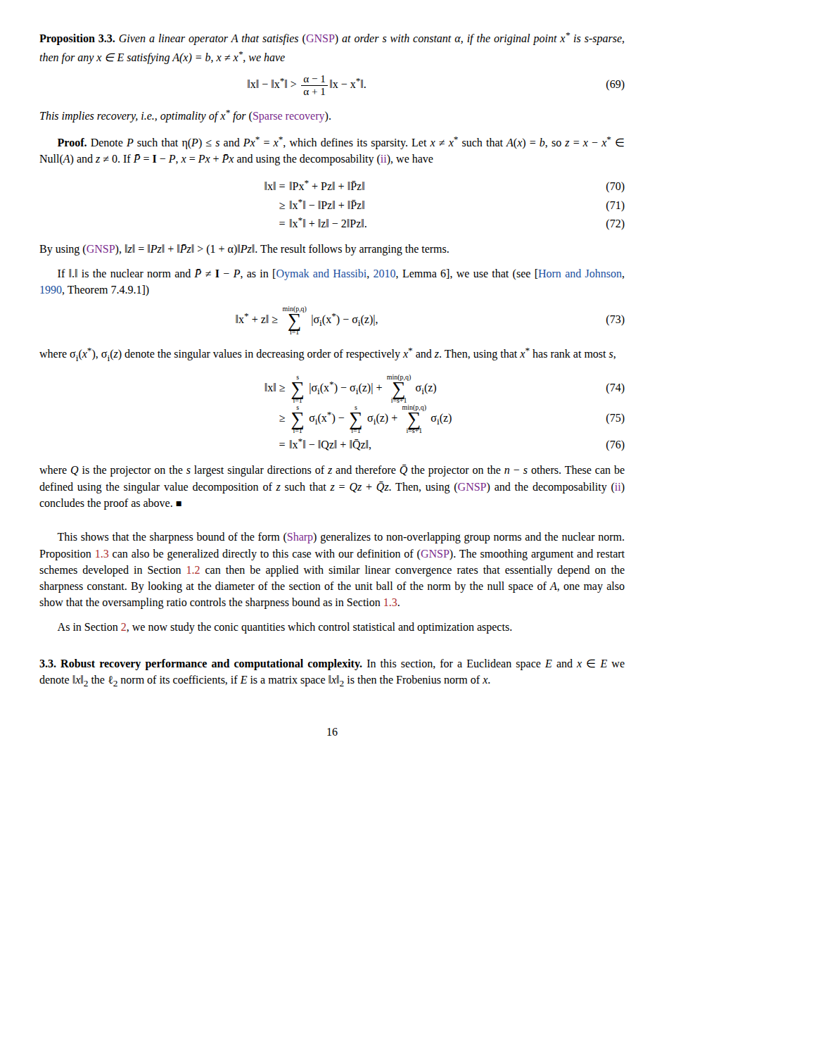Proposition 3.3. Given a linear operator A that satisfies (GNSP) at order s with constant α, if the original point x* is s-sparse, then for any x ∈ E satisfying A(x) = b, x ≠ x*, we have
‖x‖ − ‖x*‖ > α − 1 α + 1‖x − x*‖. (69)
This implies recovery, i.e., optimality of x* for (Sparse recovery).
Proof. Denote P such that η(P) ≤ s and Px* = x*, which defines its sparsity. Let x ≠ x* such that A(x) = b, so z = x − x* ∈ Null(A) and z ≠ 0. If P̄ = I − P, x = Px + P̄x and using the decomposability (ii), we have
‖x‖ = ‖Px* + Pz‖ + ‖P̄z‖ (70)
≥ ‖x*‖ − ‖Pz‖ + ‖P̄z‖ (71)
= ‖x*‖ + ‖z‖ − 2‖Pz‖. (72)
By using (GNSP), ‖z‖ = ‖Pz‖ + ‖P̄z‖ > (1 + α)‖Pz‖. The result follows by arranging the terms.
If ‖.‖ is the nuclear norm and P̄ ≠ I − P, as in [Oymak and Hassibi, 2010, Lemma 6], we use that (see [Horn and Johnson, 1990, Theorem 7.4.9.1])
‖x* + z‖ ≥ min(p,q)∑i=1 |σi(x*) − σi(z)|, (73)
where σi(x*), σi(z) denote the singular values in decreasing order of respectively x* and z. Then, using that x* has rank at most s,
‖x‖ ≥ s∑i=1 |σi(x*) − σi(z)| + min(p,q)∑i=s+1 σi(z) (74)
≥ s∑i=1 σi(x*) − s∑i=1 σi(z) + min(p,q)∑i=s+1 σi(z) (75)
= ‖x*‖ − ‖Qz‖ + ‖Q̄z‖, (76)
where Q is the projector on the s largest singular directions of z and therefore Q̄ the projector on the n − s others. These can be defined using the singular value decomposition of z such that z = Qz + Q̄z. Then, using (GNSP) and the decomposability (ii) concludes the proof as above. ■
This shows that the sharpness bound of the form (Sharp) generalizes to non-overlapping group norms and the nuclear norm. Proposition 1.3 can also be generalized directly to this case with our definition of (GNSP). The smoothing argument and restart schemes developed in Section 1.2 can then be applied with similar linear convergence rates that essentially depend on the sharpness constant. By looking at the diameter of the section of the unit ball of the norm by the null space of A, one may also show that the oversampling ratio controls the sharpness bound as in Section 1.3.
As in Section 2, we now study the conic quantities which control statistical and optimization aspects.
3.3. Robust recovery performance and computational complexity. In this section, for a Euclidean space E and x ∈ E we denote ‖x‖2 the ℓ2 norm of its coefficients, if E is a matrix space ‖x‖2 is then the Frobenius norm of x.
16